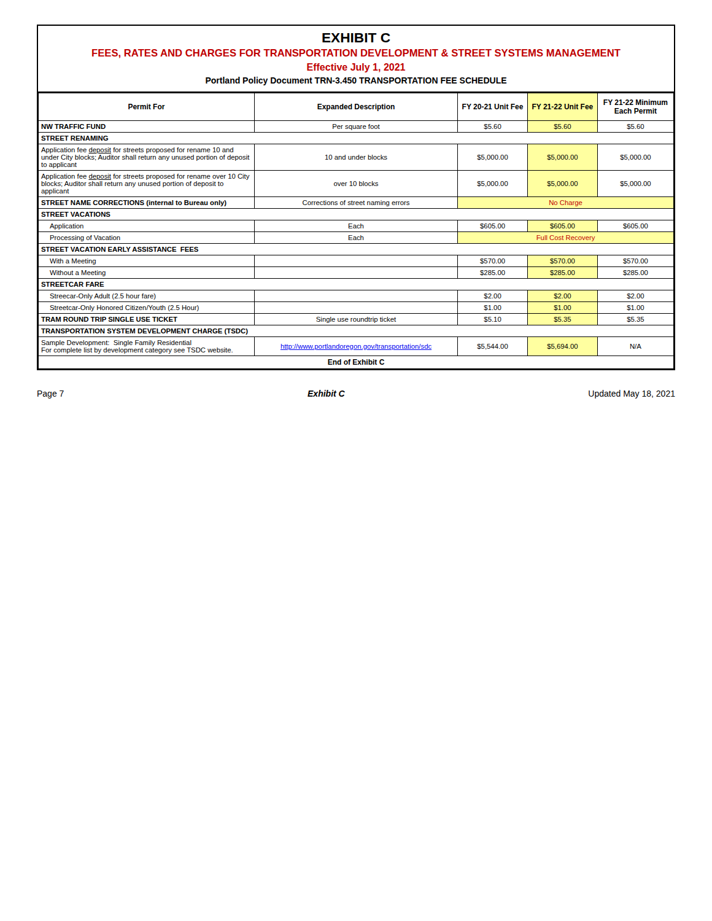EXHIBIT C
FEES, RATES AND CHARGES FOR TRANSPORTATION DEVELOPMENT & STREET SYSTEMS MANAGEMENT
Effective July 1, 2021
Portland Policy Document TRN-3.450 TRANSPORTATION FEE SCHEDULE
| Permit For | Expanded Description | FY 20-21 Unit Fee | FY 21-22 Unit Fee | FY 21-22 Minimum Each Permit |
| --- | --- | --- | --- | --- |
| NW TRAFFIC FUND | Per square foot | $5.60 | $5.60 | $5.60 |
| STREET RENAMING |
| Application fee deposit for streets proposed for rename 10 and under City blocks; Auditor shall return any unused portion of deposit to applicant | 10 and under blocks | $5,000.00 | $5,000.00 | $5,000.00 |
| Application fee deposit for streets proposed for rename over 10 City blocks; Auditor shall return any unused portion of deposit to applicant | over 10 blocks | $5,000.00 | $5,000.00 | $5,000.00 |
| STREET NAME CORRECTIONS (internal to Bureau only) | Corrections of street naming errors | No Charge |
| STREET VACATIONS |
| Application | Each | $605.00 | $605.00 | $605.00 |
| Processing of Vacation | Each | Full Cost Recovery |
| STREET VACATION EARLY ASSISTANCE FEES |
| With a Meeting | | $570.00 | $570.00 | $570.00 |
| Without a Meeting | | $285.00 | $285.00 | $285.00 |
| STREETCAR FARE |
| Streecar-Only Adult (2.5 hour fare) | | $2.00 | $2.00 | $2.00 |
| Streetcar-Only Honored Citizen/Youth (2.5 Hour) | | $1.00 | $1.00 | $1.00 |
| TRAM ROUND TRIP SINGLE USE TICKET | Single use roundtrip ticket | $5.10 | $5.35 | $5.35 |
| TRANSPORTATION SYSTEM DEVELOPMENT CHARGE (TSDC) |
| Sample Development: Single Family Residential For complete list by development category see TSDC website. | http://www.portlandoregon.gov/transportation/sdc | $5,544.00 | $5,694.00 | N/A |
| End of Exhibit C |
Page 7
Exhibit C
Updated May 18, 2021